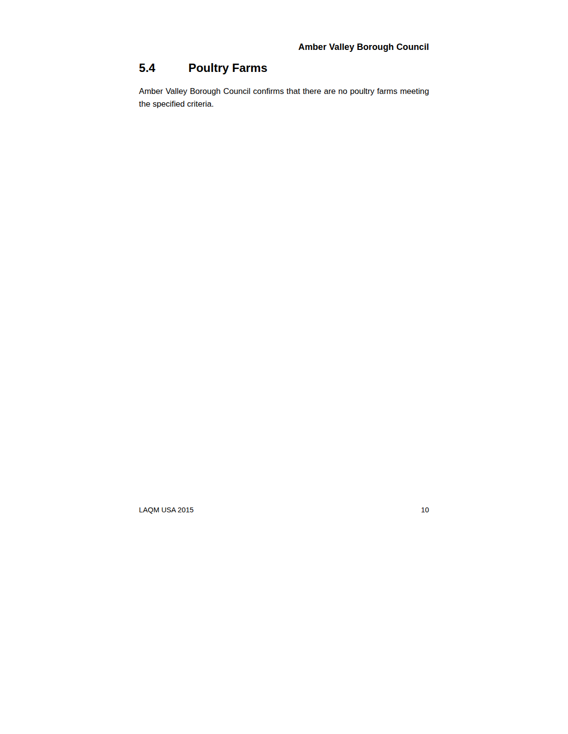Amber Valley Borough Council
5.4 Poultry Farms
Amber Valley Borough Council confirms that there are no poultry farms meeting the specified criteria.
LAQM USA 2015
10